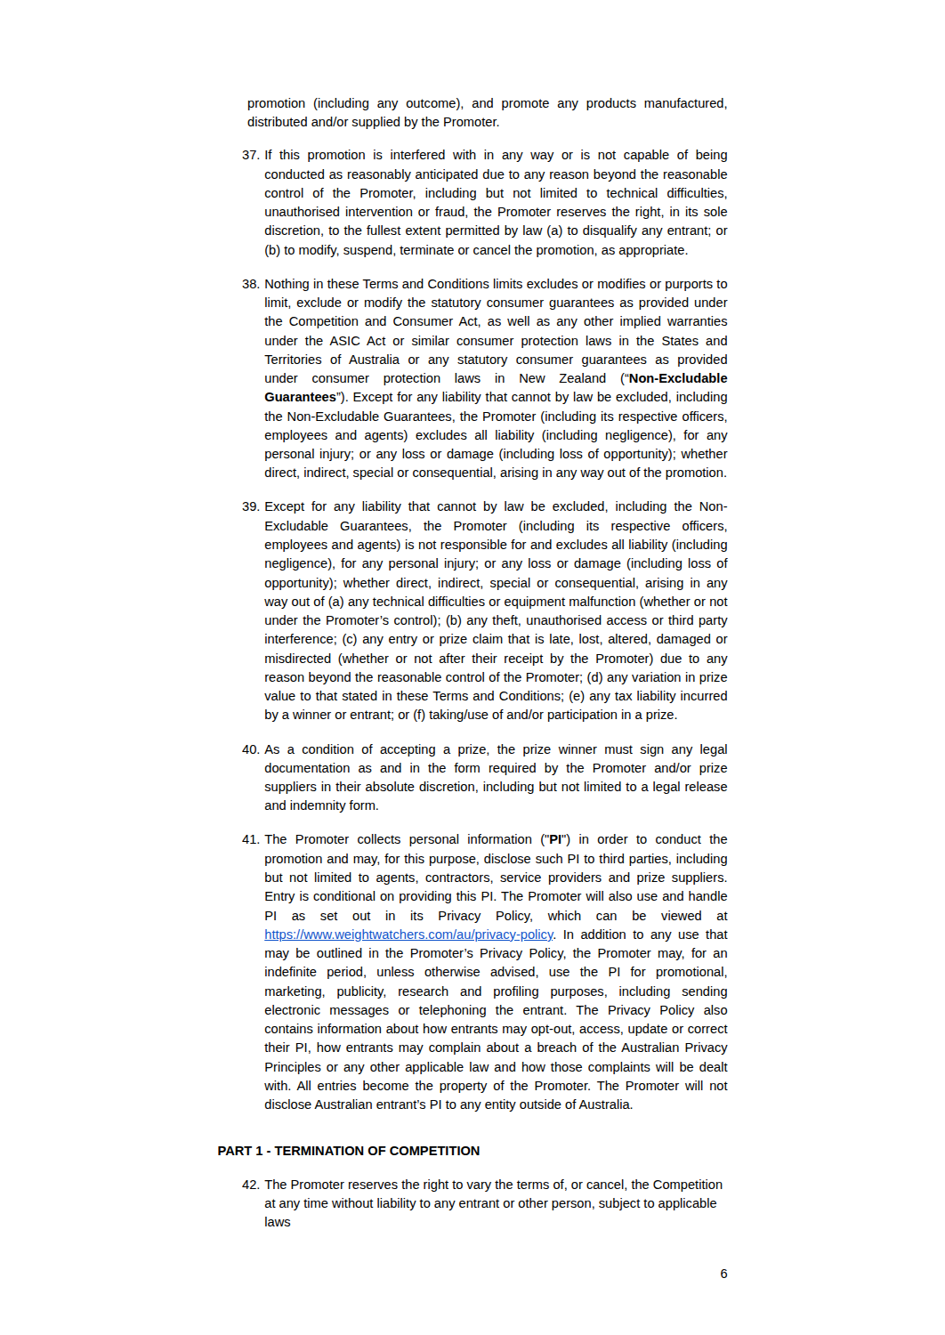promotion (including any outcome), and promote any products manufactured, distributed and/or supplied by the Promoter.
37. If this promotion is interfered with in any way or is not capable of being conducted as reasonably anticipated due to any reason beyond the reasonable control of the Promoter, including but not limited to technical difficulties, unauthorised intervention or fraud, the Promoter reserves the right, in its sole discretion, to the fullest extent permitted by law (a) to disqualify any entrant; or (b) to modify, suspend, terminate or cancel the promotion, as appropriate.
38. Nothing in these Terms and Conditions limits excludes or modifies or purports to limit, exclude or modify the statutory consumer guarantees as provided under the Competition and Consumer Act, as well as any other implied warranties under the ASIC Act or similar consumer protection laws in the States and Territories of Australia or any statutory consumer guarantees as provided under consumer protection laws in New Zealand (“Non-Excludable Guarantees”). Except for any liability that cannot by law be excluded, including the Non-Excludable Guarantees, the Promoter (including its respective officers, employees and agents) excludes all liability (including negligence), for any personal injury; or any loss or damage (including loss of opportunity); whether direct, indirect, special or consequential, arising in any way out of the promotion.
39. Except for any liability that cannot by law be excluded, including the Non-Excludable Guarantees, the Promoter (including its respective officers, employees and agents) is not responsible for and excludes all liability (including negligence), for any personal injury; or any loss or damage (including loss of opportunity); whether direct, indirect, special or consequential, arising in any way out of (a) any technical difficulties or equipment malfunction (whether or not under the Promoter’s control); (b) any theft, unauthorised access or third party interference; (c) any entry or prize claim that is late, lost, altered, damaged or misdirected (whether or not after their receipt by the Promoter) due to any reason beyond the reasonable control of the Promoter; (d) any variation in prize value to that stated in these Terms and Conditions; (e) any tax liability incurred by a winner or entrant; or (f) taking/use of and/or participation in a prize.
40. As a condition of accepting a prize, the prize winner must sign any legal documentation as and in the form required by the Promoter and/or prize suppliers in their absolute discretion, including but not limited to a legal release and indemnity form.
41. The Promoter collects personal information ("PI") in order to conduct the promotion and may, for this purpose, disclose such PI to third parties, including but not limited to agents, contractors, service providers and prize suppliers. Entry is conditional on providing this PI. The Promoter will also use and handle PI as set out in its Privacy Policy, which can be viewed at https://www.weightwatchers.com/au/privacy-policy. In addition to any use that may be outlined in the Promoter’s Privacy Policy, the Promoter may, for an indefinite period, unless otherwise advised, use the PI for promotional, marketing, publicity, research and profiling purposes, including sending electronic messages or telephoning the entrant. The Privacy Policy also contains information about how entrants may opt-out, access, update or correct their PI, how entrants may complain about a breach of the Australian Privacy Principles or any other applicable law and how those complaints will be dealt with. All entries become the property of the Promoter. The Promoter will not disclose Australian entrant’s PI to any entity outside of Australia.
PART 1 - TERMINATION OF COMPETITION
42. The Promoter reserves the right to vary the terms of, or cancel, the Competition at any time without liability to any entrant or other person, subject to applicable laws
6